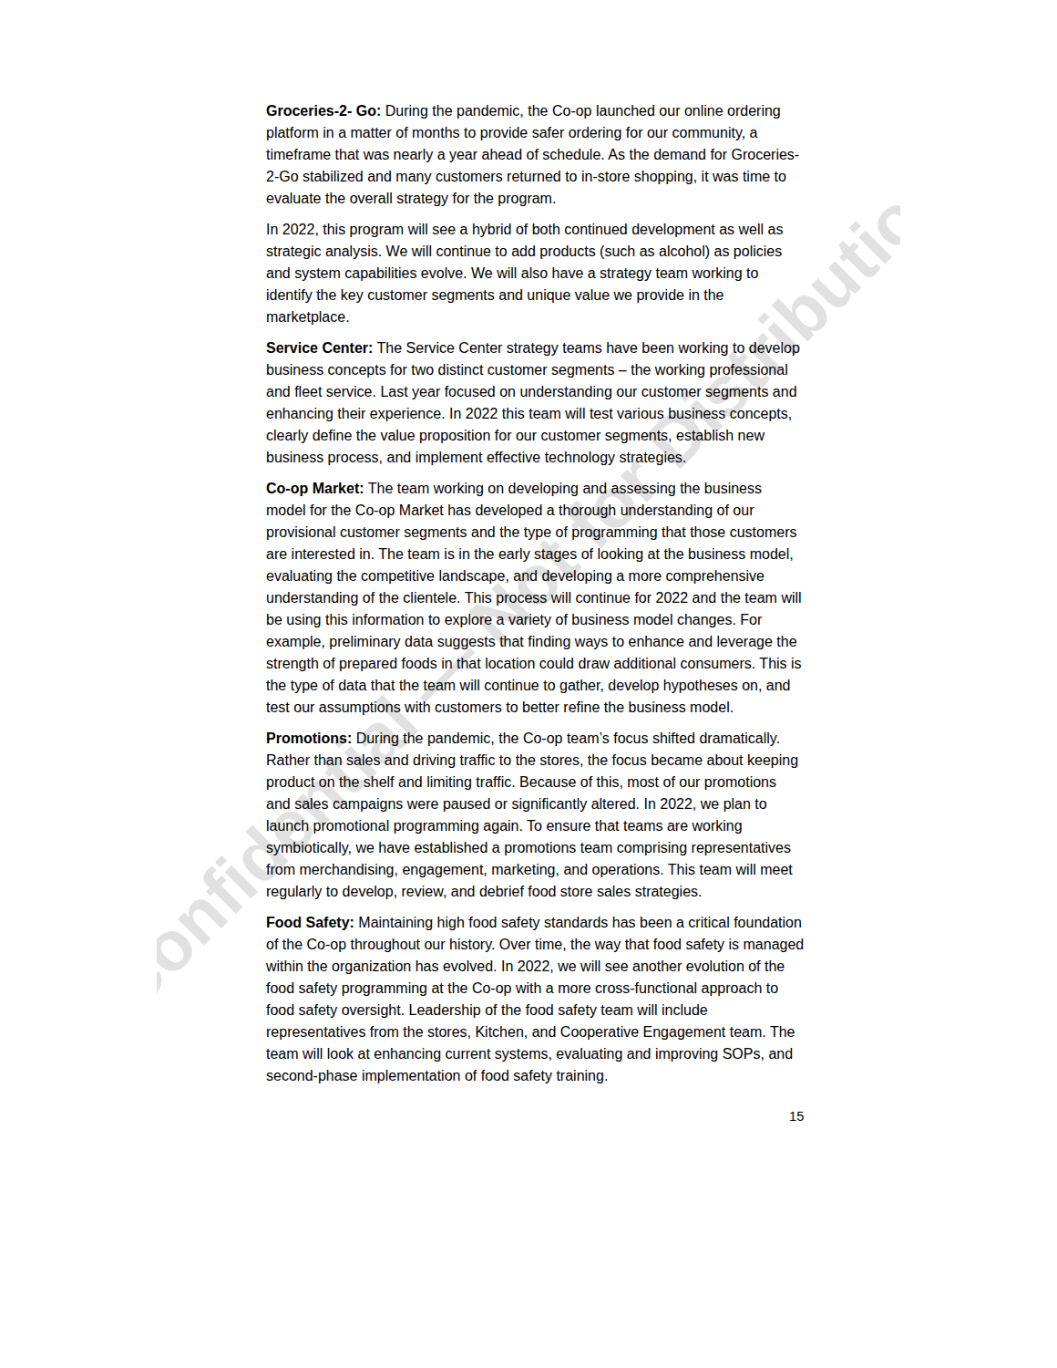Confidential — Not for Distribution
Groceries-2- Go: During the pandemic, the Co-op launched our online ordering platform in a matter of months to provide safer ordering for our community, a timeframe that was nearly a year ahead of schedule. As the demand for Groceries-2-Go stabilized and many customers returned to in-store shopping, it was time to evaluate the overall strategy for the program.
In 2022, this program will see a hybrid of both continued development as well as strategic analysis. We will continue to add products (such as alcohol) as policies and system capabilities evolve. We will also have a strategy team working to identify the key customer segments and unique value we provide in the marketplace.
Service Center: The Service Center strategy teams have been working to develop business concepts for two distinct customer segments – the working professional and fleet service. Last year focused on understanding our customer segments and enhancing their experience. In 2022 this team will test various business concepts, clearly define the value proposition for our customer segments, establish new business process, and implement effective technology strategies.
Co-op Market: The team working on developing and assessing the business model for the Co-op Market has developed a thorough understanding of our provisional customer segments and the type of programming that those customers are interested in. The team is in the early stages of looking at the business model, evaluating the competitive landscape, and developing a more comprehensive understanding of the clientele. This process will continue for 2022 and the team will be using this information to explore a variety of business model changes. For example, preliminary data suggests that finding ways to enhance and leverage the strength of prepared foods in that location could draw additional consumers. This is the type of data that the team will continue to gather, develop hypotheses on, and test our assumptions with customers to better refine the business model.
Promotions: During the pandemic, the Co-op team’s focus shifted dramatically. Rather than sales and driving traffic to the stores, the focus became about keeping product on the shelf and limiting traffic. Because of this, most of our promotions and sales campaigns were paused or significantly altered. In 2022, we plan to launch promotional programming again. To ensure that teams are working symbiotically, we have established a promotions team comprising representatives from merchandising, engagement, marketing, and operations. This team will meet regularly to develop, review, and debrief food store sales strategies.
Food Safety: Maintaining high food safety standards has been a critical foundation of the Co-op throughout our history. Over time, the way that food safety is managed within the organization has evolved. In 2022, we will see another evolution of the food safety programming at the Co-op with a more cross-functional approach to food safety oversight. Leadership of the food safety team will include representatives from the stores, Kitchen, and Cooperative Engagement team. The team will look at enhancing current systems, evaluating and improving SOPs, and second-phase implementation of food safety training.
15